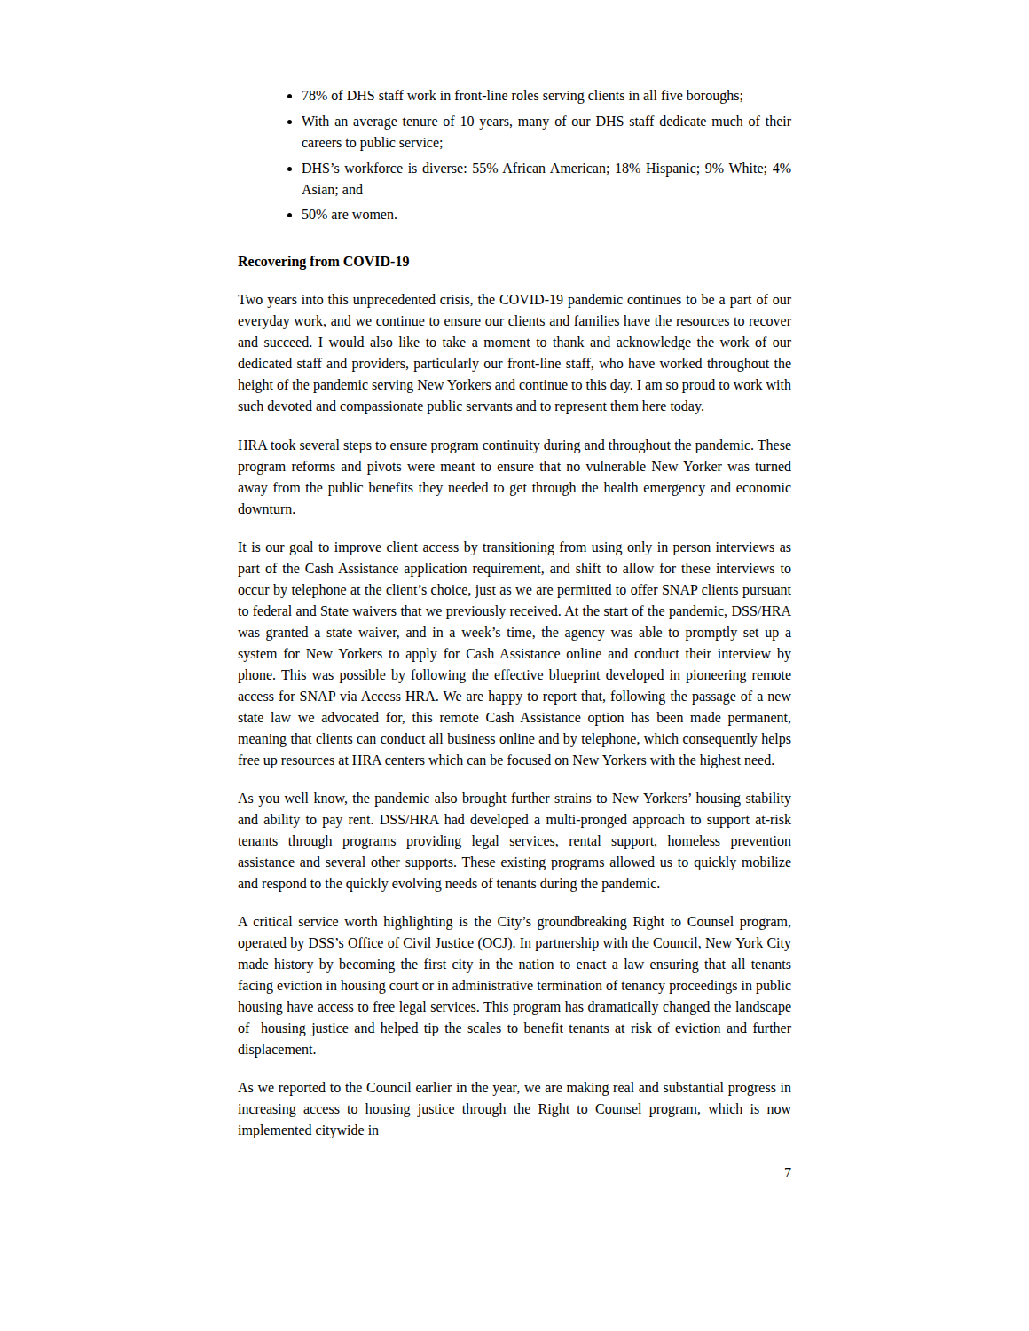78% of DHS staff work in front-line roles serving clients in all five boroughs;
With an average tenure of 10 years, many of our DHS staff dedicate much of their careers to public service;
DHS’s workforce is diverse: 55% African American; 18% Hispanic; 9% White; 4% Asian; and
50% are women.
Recovering from COVID-19
Two years into this unprecedented crisis, the COVID-19 pandemic continues to be a part of our everyday work, and we continue to ensure our clients and families have the resources to recover and succeed. I would also like to take a moment to thank and acknowledge the work of our dedicated staff and providers, particularly our front-line staff, who have worked throughout the height of the pandemic serving New Yorkers and continue to this day. I am so proud to work with such devoted and compassionate public servants and to represent them here today.
HRA took several steps to ensure program continuity during and throughout the pandemic. These program reforms and pivots were meant to ensure that no vulnerable New Yorker was turned away from the public benefits they needed to get through the health emergency and economic downturn.
It is our goal to improve client access by transitioning from using only in person interviews as part of the Cash Assistance application requirement, and shift to allow for these interviews to occur by telephone at the client’s choice, just as we are permitted to offer SNAP clients pursuant to federal and State waivers that we previously received. At the start of the pandemic, DSS/HRA was granted a state waiver, and in a week’s time, the agency was able to promptly set up a system for New Yorkers to apply for Cash Assistance online and conduct their interview by phone. This was possible by following the effective blueprint developed in pioneering remote access for SNAP via Access HRA. We are happy to report that, following the passage of a new state law we advocated for, this remote Cash Assistance option has been made permanent, meaning that clients can conduct all business online and by telephone, which consequently helps free up resources at HRA centers which can be focused on New Yorkers with the highest need.
As you well know, the pandemic also brought further strains to New Yorkers’ housing stability and ability to pay rent. DSS/HRA had developed a multi-pronged approach to support at-risk tenants through programs providing legal services, rental support, homeless prevention assistance and several other supports. These existing programs allowed us to quickly mobilize and respond to the quickly evolving needs of tenants during the pandemic.
A critical service worth highlighting is the City’s groundbreaking Right to Counsel program, operated by DSS’s Office of Civil Justice (OCJ). In partnership with the Council, New York City made history by becoming the first city in the nation to enact a law ensuring that all tenants facing eviction in housing court or in administrative termination of tenancy proceedings in public housing have access to free legal services. This program has dramatically changed the landscape of housing justice and helped tip the scales to benefit tenants at risk of eviction and further displacement.
As we reported to the Council earlier in the year, we are making real and substantial progress in increasing access to housing justice through the Right to Counsel program, which is now implemented citywide in
7